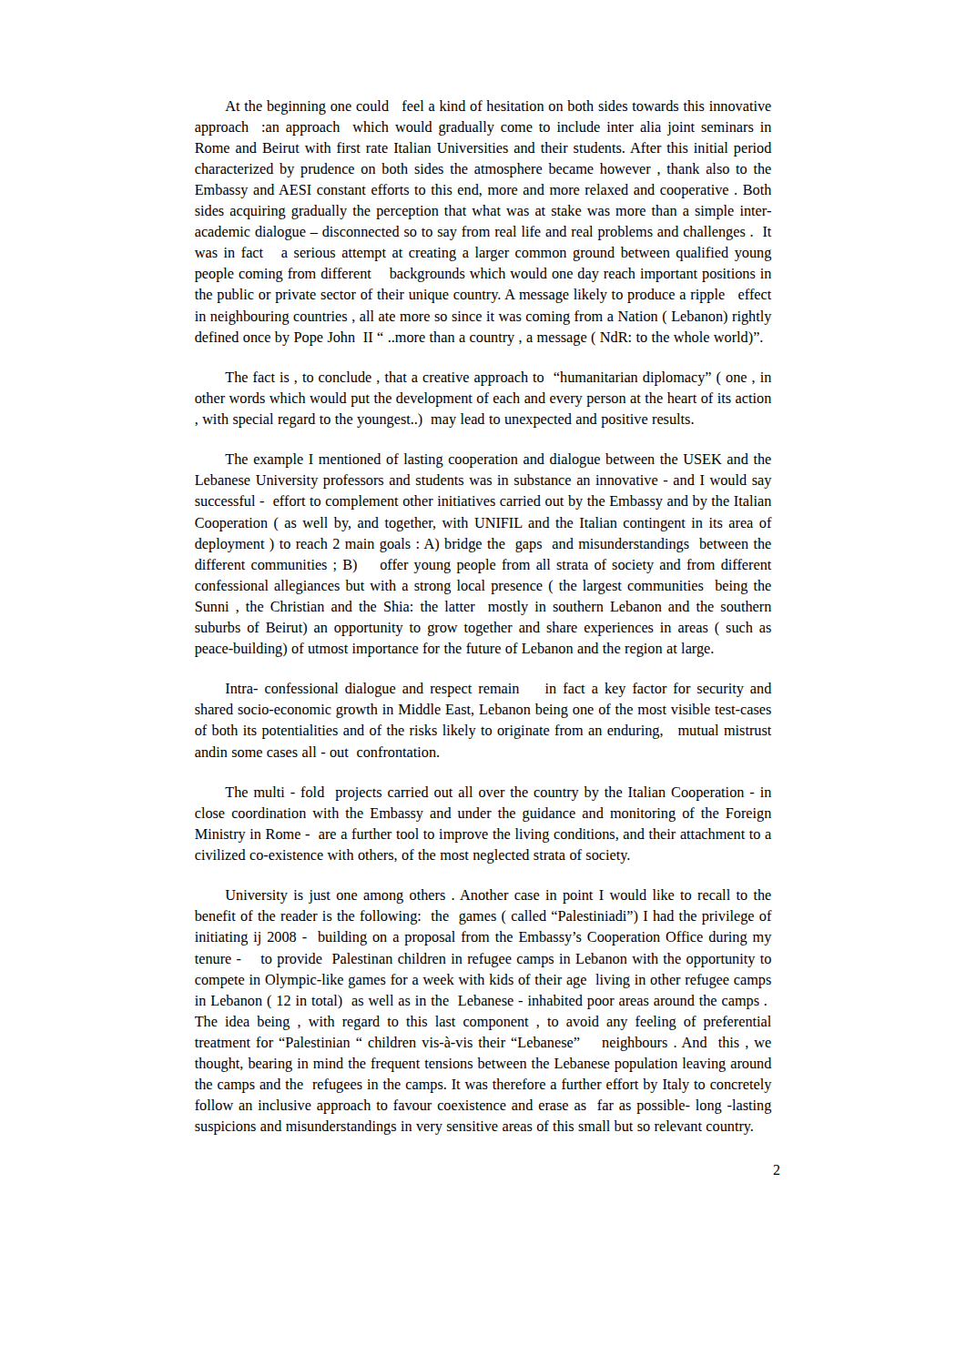At the beginning one could feel a kind of hesitation on both sides towards this innovative approach :an approach which would gradually come to include inter alia joint seminars in Rome and Beirut with first rate Italian Universities and their students. After this initial period characterized by prudence on both sides the atmosphere became however , thank also to the Embassy and AESI constant efforts to this end, more and more relaxed and cooperative . Both sides acquiring gradually the perception that what was at stake was more than a simple inter-academic dialogue – disconnected so to say from real life and real problems and challenges . It was in fact a serious attempt at creating a larger common ground between qualified young people coming from different backgrounds which would one day reach important positions in the public or private sector of their unique country. A message likely to produce a ripple effect in neighbouring countries , all ate more so since it was coming from a Nation ( Lebanon) rightly defined once by Pope John II “ ..more than a country , a message ( NdR: to the whole world)”.
The fact is , to conclude , that a creative approach to “humanitarian diplomacy” ( one , in other words which would put the development of each and every person at the heart of its action , with special regard to the youngest..) may lead to unexpected and positive results.
The example I mentioned of lasting cooperation and dialogue between the USEK and the Lebanese University professors and students was in substance an innovative - and I would say successful - effort to complement other initiatives carried out by the Embassy and by the Italian Cooperation ( as well by, and together, with UNIFIL and the Italian contingent in its area of deployment ) to reach 2 main goals : A) bridge the gaps and misunderstandings between the different communities ; B) offer young people from all strata of society and from different confessional allegiances but with a strong local presence ( the largest communities being the Sunni , the Christian and the Shia: the latter mostly in southern Lebanon and the southern suburbs of Beirut) an opportunity to grow together and share experiences in areas ( such as peace-building) of utmost importance for the future of Lebanon and the region at large.
Intra- confessional dialogue and respect remain in fact a key factor for security and shared socio-economic growth in Middle East, Lebanon being one of the most visible test-cases of both its potentialities and of the risks likely to originate from an enduring, mutual mistrust andin some cases all - out confrontation.
The multi - fold projects carried out all over the country by the Italian Cooperation - in close coordination with the Embassy and under the guidance and monitoring of the Foreign Ministry in Rome - are a further tool to improve the living conditions, and their attachment to a civilized co-existence with others, of the most neglected strata of society.
University is just one among others . Another case in point I would like to recall to the benefit of the reader is the following: the games ( called “Palestiniadi”) I had the privilege of initiating ij 2008 - building on a proposal from the Embassy’s Cooperation Office during my tenure - to provide Palestinan children in refugee camps in Lebanon with the opportunity to compete in Olympic-like games for a week with kids of their age living in other refugee camps in Lebanon ( 12 in total) as well as in the Lebanese - inhabited poor areas around the camps . The idea being , with regard to this last component , to avoid any feeling of preferential treatment for “Palestinian “ children vis-à-vis their “Lebanese” neighbours . And this , we thought, bearing in mind the frequent tensions between the Lebanese population leaving around the camps and the refugees in the camps. It was therefore a further effort by Italy to concretely follow an inclusive approach to favour coexistence and erase as far as possible- long -lasting suspicions and misunderstandings in very sensitive areas of this small but so relevant country.
2